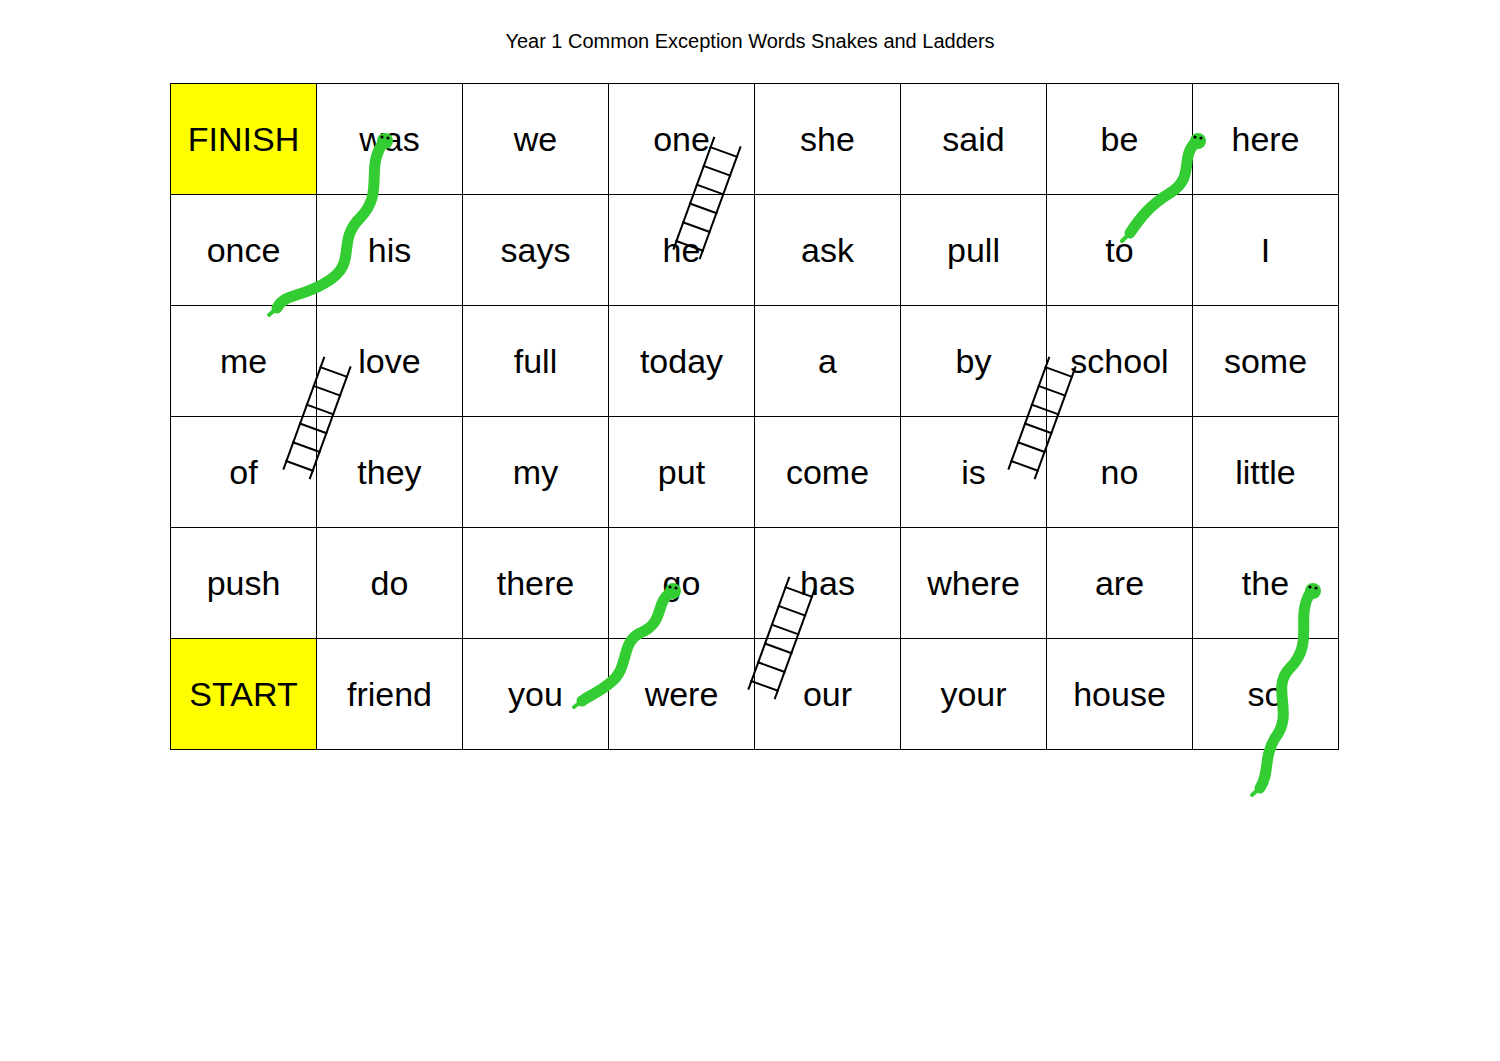Year 1 Common Exception Words Snakes and Ladders
| FINISH | was | we | one | she | said | be | here |
| once | his | says | he | ask | pull | to | I |
| me | love | full | today | a | by | school | some |
| of | they | my | put | come | is | no | little |
| push | do | there | go | has | where | are | the |
| START | friend | you | were | our | your | house | so |